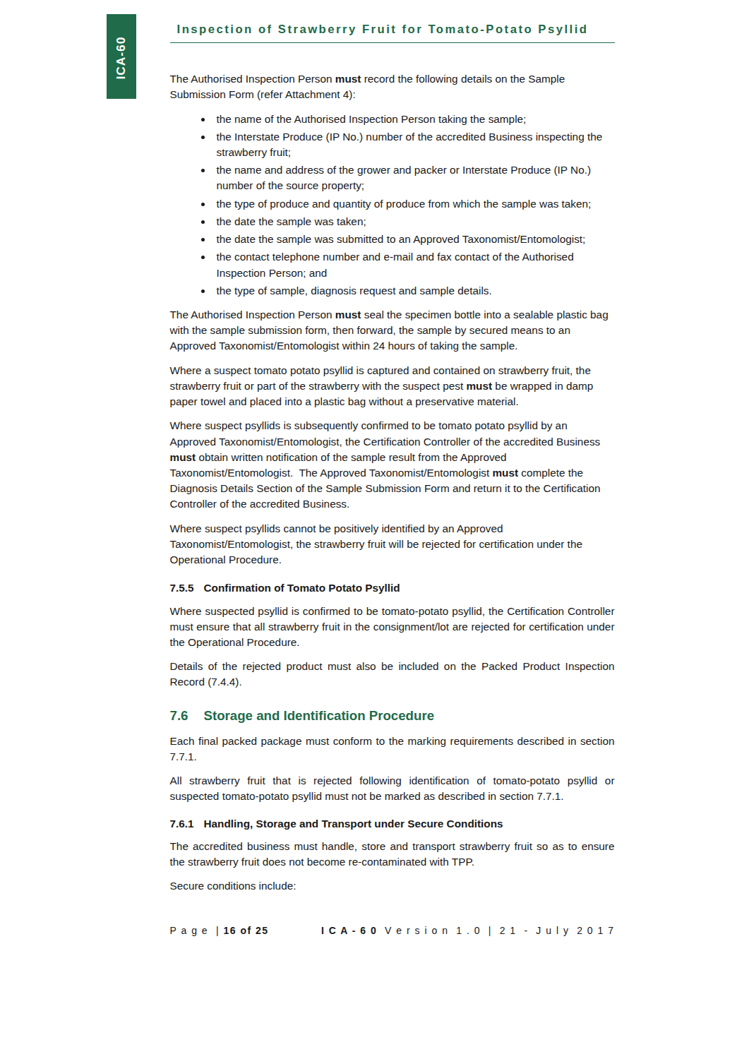ICA-60
Inspection of Strawberry Fruit for Tomato-Potato Psyllid
The Authorised Inspection Person must record the following details on the Sample Submission Form (refer Attachment 4):
the name of the Authorised Inspection Person taking the sample;
the Interstate Produce (IP No.) number of the accredited Business inspecting the strawberry fruit;
the name and address of the grower and packer or Interstate Produce (IP No.) number of the source property;
the type of produce and quantity of produce from which the sample was taken;
the date the sample was taken;
the date the sample was submitted to an Approved Taxonomist/Entomologist;
the contact telephone number and e-mail and fax contact of the Authorised Inspection Person; and
the type of sample, diagnosis request and sample details.
The Authorised Inspection Person must seal the specimen bottle into a sealable plastic bag with the sample submission form, then forward, the sample by secured means to an Approved Taxonomist/Entomologist within 24 hours of taking the sample.
Where a suspect tomato potato psyllid is captured and contained on strawberry fruit, the strawberry fruit or part of the strawberry with the suspect pest must be wrapped in damp paper towel and placed into a plastic bag without a preservative material.
Where suspect psyllids is subsequently confirmed to be tomato potato psyllid by an Approved Taxonomist/Entomologist, the Certification Controller of the accredited Business must obtain written notification of the sample result from the Approved Taxonomist/Entomologist. The Approved Taxonomist/Entomologist must complete the Diagnosis Details Section of the Sample Submission Form and return it to the Certification Controller of the accredited Business.
Where suspect psyllids cannot be positively identified by an Approved Taxonomist/Entomologist, the strawberry fruit will be rejected for certification under the Operational Procedure.
7.5.5 Confirmation of Tomato Potato Psyllid
Where suspected psyllid is confirmed to be tomato-potato psyllid, the Certification Controller must ensure that all strawberry fruit in the consignment/lot are rejected for certification under the Operational Procedure.
Details of the rejected product must also be included on the Packed Product Inspection Record (7.4.4).
7.6 Storage and Identification Procedure
Each final packed package must conform to the marking requirements described in section 7.7.1.
All strawberry fruit that is rejected following identification of tomato-potato psyllid or suspected tomato-potato psyllid must not be marked as described in section 7.7.1.
7.6.1 Handling, Storage and Transport under Secure Conditions
The accredited business must handle, store and transport strawberry fruit so as to ensure the strawberry fruit does not become re-contaminated with TPP.
Secure conditions include:
P a g e | 16 of 25
I C A - 6 0 V e r s i o n 1 . 0 | 2 1 - J u l y 2 0 1 7